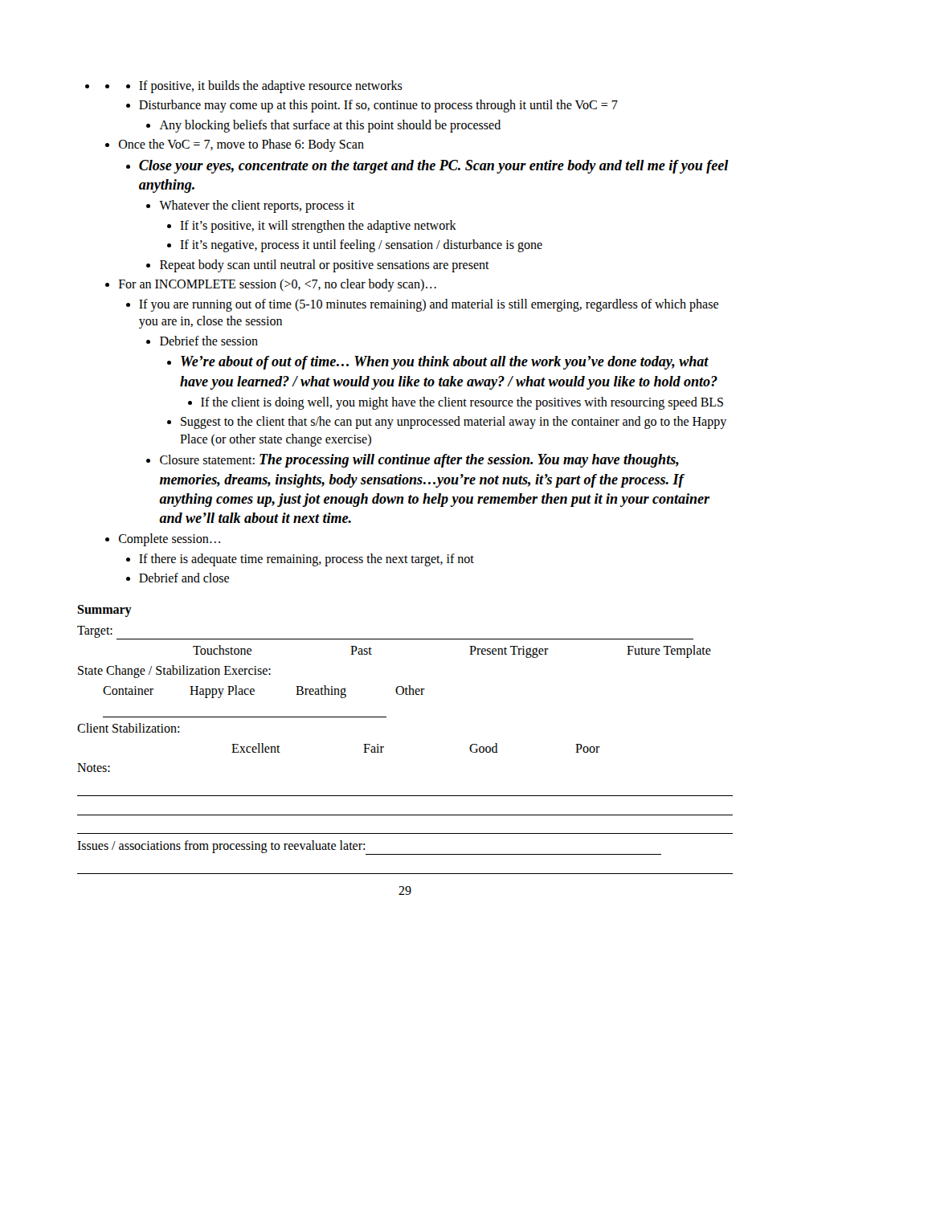If positive, it builds the adaptive resource networks
Disturbance may come up at this point. If so, continue to process through it until the VoC = 7
Any blocking beliefs that surface at this point should be processed
Once the VoC = 7, move to Phase 6: Body Scan
Close your eyes, concentrate on the target and the PC. Scan your entire body and tell me if you feel anything.
Whatever the client reports, process it
If it’s positive, it will strengthen the adaptive network
If it’s negative, process it until feeling / sensation / disturbance is gone
Repeat body scan until neutral or positive sensations are present
For an INCOMPLETE session (>0, <7, no clear body scan)…
If you are running out of time (5-10 minutes remaining) and material is still emerging, regardless of which phase you are in, close the session
Debrief the session
We’re about of out of time… When you think about all the work you’ve done today, what have you learned? / what would you like to take away? / what would you like to hold onto?
If the client is doing well, you might have the client resource the positives with resourcing speed BLS
Suggest to the client that s/he can put any unprocessed material away in the container and go to the Happy Place (or other state change exercise)
Closure statement: The processing will continue after the session. You may have thoughts, memories, dreams, insights, body sensations…you’re not nuts, it’s part of the process. If anything comes up, just jot enough down to help you remember then put it in your container and we’ll talk about it next time.
Complete session…
If there is adequate time remaining, process the next target, if not
Debrief and close
Summary
Target:
Touchstone Past Present Trigger Future Template
State Change / Stabilization Exercise:
Container Happy Place Breathing Other
Client Stabilization:
Excellent Fair Good Poor
Notes:
Issues / associations from processing to reevaluate later:
29